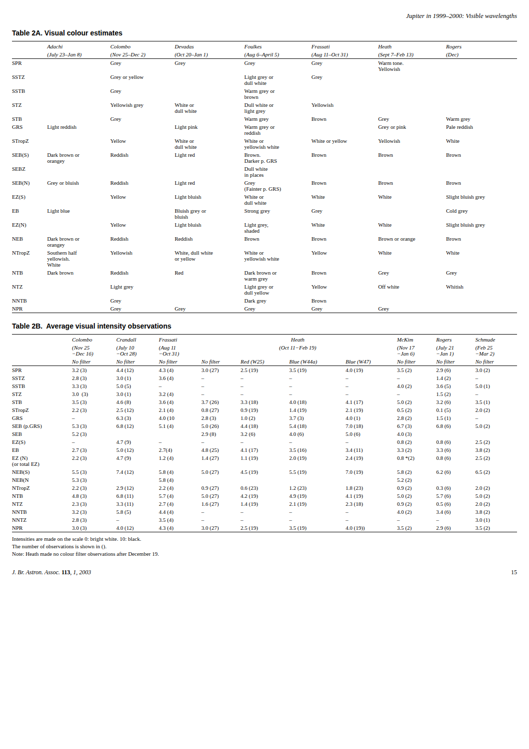Jupiter in 1999–2000: Visible wavelengths
Table 2A. Visual colour estimates
| | Adachi | Colombo | Devadas | Foulkes | Frassati | Heath | Rogers |
| --- | --- | --- | --- | --- | --- | --- | --- |
| | (July 23–Jan 8) | (Nov 25–Dec 2) | (Oct 20–Jan 1) | (Aug 6–April 5) | (Aug 11–Oct 31) | (Sept 7–Feb 13) | (Dec) |
| SPR | | Grey | Grey | Grey | Grey | Warm tone. Yellowish | |
| SSTZ | | Grey or yellow | | Light grey or dull white | Grey | | |
| SSTB | | Grey | | Warm grey or brown | | | |
| STZ | | Yellowish grey | White or dull white | Dull white or light grey | Yellowish | | |
| STB | | Grey | | Warm grey | Brown | Grey | Warm grey |
| GRS | Light reddish | | Light pink | Warm grey or reddish | | Grey or pink | Pale reddish |
| STropZ | | Yellow | White or dull white | White or yellowish white | White or yellow | Yellowish | White |
| SEB(S) | Dark brown or orangey | Reddish | Light red | Brown. Darker p. GRS | Brown | Brown | Brown |
| SEBZ | | | | Dull white in places | | | |
| SEB(N) | Grey or bluish | Reddish | Light red | Grey (Fainter p. GRS) | Brown | Brown | Brown |
| EZ(S) | | Yellow | Light bluish | White or dull white | White | White | Slight bluish grey |
| EB | Light blue | | Bluish grey or bluish | Strong grey | Grey | | Cold grey |
| EZ(N) | | Yellow | Light bluish | Light grey, shaded | White | White | Slight bluish grey |
| NEB | Dark brown or orangey | Reddish | Reddish | Brown | Brown | Brown or orange | Brown |
| NTropZ | Southern half yellowish. White | Yellowish | White, dull white or yellow | White or yellowish white | Yellow | White | White |
| NTB | Dark brown | Reddish | Red | Dark brown or warm grey | Brown | Grey | Grey |
| NTZ | | Light grey | | Light grey or dull yellow | Yellow | Off white | Whitish |
| NNTB | | Grey | | Dark grey | Brown | | |
| NPR | | Grey | Grey | Grey | Grey | Grey | |
Table 2B. Average visual intensity observations
| | Colombo | Crandall | Frassati | Heath | McKim | Rogers | Schmude |
| --- | --- | --- | --- | --- | --- | --- | --- |
| | (Nov 25 −Dec 16) | (July 10 −Oct 28) | (Aug 11 −Oct 31) | (Oct 11−Feb 19) | (Nov 17 −Jan 6) | (July 21 −Jan 1) | (Feb 25 −Mar 2) |
| | No filter | No filter | No filter | No filter | Red (W25) | Blue (W44a) | Blue (W47) | No filter | No filter | No filter |
| SPR | 3.2 (3) | 4.4 (12) | 4.3 (4) | 3.0 (27) | 2.5 (19) | 3.5 (19) | 4.0 (19) | 3.5 (2) | 2.9 (6) | 3.0 (2) |
| SSTZ | 2.8 (3) | 3.0 (1) | 3.6 (4) | – | – | – | – | – | 1.4 (2) | – |
| SSTB | 3.3 (3) | 5.0 (5) | – | – | – | – | – | 4.0 (2) | 3.6 (5) | 5.0 (1) |
| STZ | 3.0 (3) | 3.0 (1) | 3.2 (4) | – | – | – | – | – | 1.5 (2) | – |
| STB | 3.5 (3) | 4.6 (8) | 3.6 (4) | 3.7 (26) | 3.3 (18) | 4.0 (18) | 4.1 (17) | 5.0 (2) | 3.2 (6) | 3.5 (1) |
| STropZ | 2.2 (3) | 2.5 (12) | 2.1 (4) | 0.8 (27) | 0.9 (19) | 1.4 (19) | 2.1 (19) | 0.5 (2) | 0.1 (5) | 2.0 (2) |
| GRS | – | 6.3 (3) | 4.0 (10 | 2.8 (3) | 1.0 (2) | 3.7 (3) | 4.0 (1) | 2.8 (2) | 1.5 (1) | – |
| SEB (p.GRS) | 5.3 (3) | 6.8 (12) | 5.1 (4) | 5.0 (26) | 4.4 (18) | 5.4 (18) | 7.0 (18) | 6.7 (3) | 6.8 (6) | 5.0 (2) |
| SEB | 5.2 (3) | 2.9 (8) | 3.2 (6) | 4.0 (6) | 5.0 (6) | 4.0 (3) |
| EZ(S) | – | 4.7 (9) | – | – | – | – | – | 0.8 (2) | 0.8 (6) | 2.5 (2) |
| EB | 2.7 (3) | 5.0 (12) | 2.7(4) | 4.8 (25) | 4.1 (17) | 3.5 (16) | 3.4 (11) | 3.3 (2) | 3.3 (6) | 3.8 (2) |
| EZ (N) (or total EZ) | 2.2 (3) | 4.7 (9) | 1.2 (4) | 1.4 (27) | 1.1 (19) | 2.0 (19) | 2.4 (19) | 0.8 *(2) | 0.8 (6) | 2.5 (2) |
| NEB(S) | 5.5 (3) | 7.4 (12) | 5.8 (4) | 5.0 (27) | 4.5 (19) | 5.5 (19) | 7.0 (19) | 5.8 (2) | 6.2 (6) | 6.5 (2) |
| NEB(N | 5.3 (3) | 5.8 (4) | 5.2 (2) |
| NTropZ | 2.2 (3) | 2.9 (12) | 2.2 (4) | 0.9 (27) | 0.6 (23) | 1.2 (23) | 1.8 (23) | 0.9 (2) | 0.3 (6) | 2.0 (2) |
| NTB | 4.8 (3) | 6.8 (11) | 5.7 (4) | 5.0 (27) | 4.2 (19) | 4.9 (19) | 4.1 (19) | 5.0 (2) | 5.7 (6) | 5.0 (2) |
| NTZ | 2.3 (3) | 3.3 (11) | 2.7 (4) | 1.6 (27) | 1.4 (19) | 2.1 (19) | 2.3 (18) | 0.9 (2) | 0.5 (6) | 2.0 (2) |
| NNTB | 3.2 (3) | 5.8 (5) | 4.4 (4) | – | – | – | – | 4.0 (2) | 3.4 (6) | 3.8 (2) |
| NNTZ | 2.8 (3) | – | 3.5 (4) | – | – | – | – | – | – | 3.0 (1) |
| NPR | 3.0 (3) | 4.0 (12) | 4.3 (4) | 3.0 (27) | 2.5 (19) | 3.5 (19) | 4.0 (19)) | 3.5 (2) | 2.9 (6) | 3.5 (2) |
Intensities are made on the scale 0: bright white. 10: black.
The number of observations is shown in ().
Note: Heath made no colour filter observations after December 19.
J. Br. Astron. Assoc. 113, 1, 2003
15